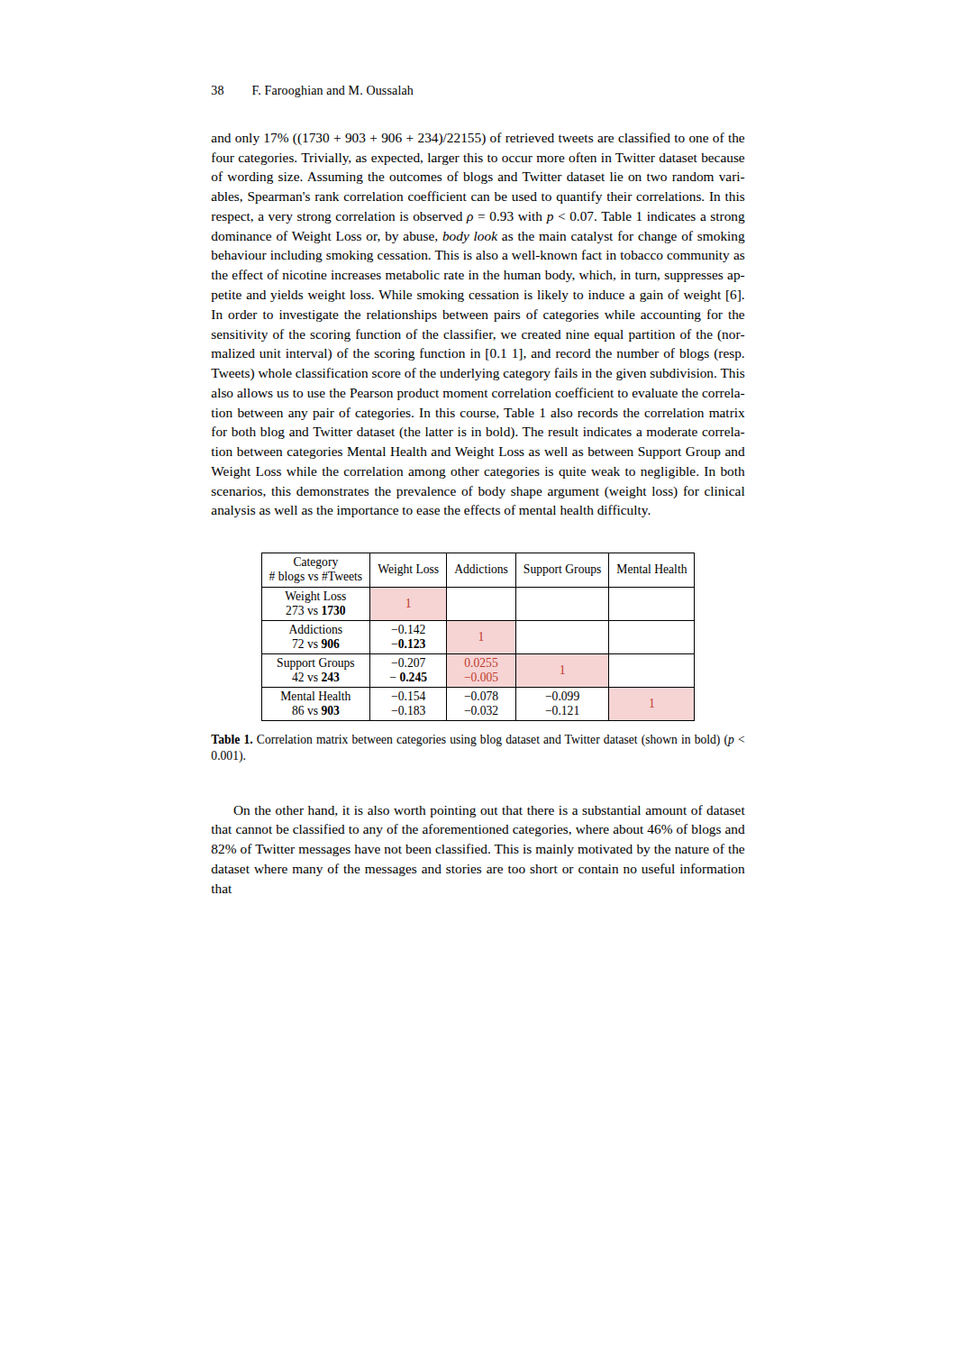38 F. Farooghian and M. Oussalah
and only 17% ((1730 + 903 + 906 + 234)/22155) of retrieved tweets are classified to one of the four categories. Trivially, as expected, larger this to occur more often in Twitter dataset because of wording size. Assuming the outcomes of blogs and Twitter dataset lie on two random variables, Spearman's rank correlation coefficient can be used to quantify their correlations. In this respect, a very strong correlation is observed ρ = 0.93 with p < 0.07. Table 1 indicates a strong dominance of Weight Loss or, by abuse, body look as the main catalyst for change of smoking behaviour including smoking cessation. This is also a well-known fact in tobacco community as the effect of nicotine increases metabolic rate in the human body, which, in turn, suppresses appetite and yields weight loss. While smoking cessation is likely to induce a gain of weight [6]. In order to investigate the relationships between pairs of categories while accounting for the sensitivity of the scoring function of the classifier, we created nine equal partition of the (normalized unit interval) of the scoring function in [0.1 1], and record the number of blogs (resp. Tweets) whole classification score of the underlying category fails in the given subdivision. This also allows us to use the Pearson product moment correlation coefficient to evaluate the correlation between any pair of categories. In this course, Table 1 also records the correlation matrix for both blog and Twitter dataset (the latter is in bold). The result indicates a moderate correlation between categories Mental Health and Weight Loss as well as between Support Group and Weight Loss while the correlation among other categories is quite weak to negligible. In both scenarios, this demonstrates the prevalence of body shape argument (weight loss) for clinical analysis as well as the importance to ease the effects of mental health difficulty.
| Category # blogs vs #Tweets | Weight Loss | Addictions | Support Groups | Mental Health |
| --- | --- | --- | --- | --- |
| Weight Loss 273 vs 1730 | 1 | | | |
| Addictions 72 vs 906 | −0.142 − 0.123 | 1 | | |
| Support Groups 42 vs 243 | −0.207 − 0.245 | 0.0255 −0.005 | 1 | |
| Mental Health 86 vs 903 | −0.154 −0.183 | −0.078 −0.032 | −0.099 −0.121 | 1 |
Table 1. Correlation matrix between categories using blog dataset and Twitter dataset (shown in bold) (p < 0.001).
On the other hand, it is also worth pointing out that there is a substantial amount of dataset that cannot be classified to any of the aforementioned categories, where about 46% of blogs and 82% of Twitter messages have not been classified. This is mainly motivated by the nature of the dataset where many of the messages and stories are too short or contain no useful information that